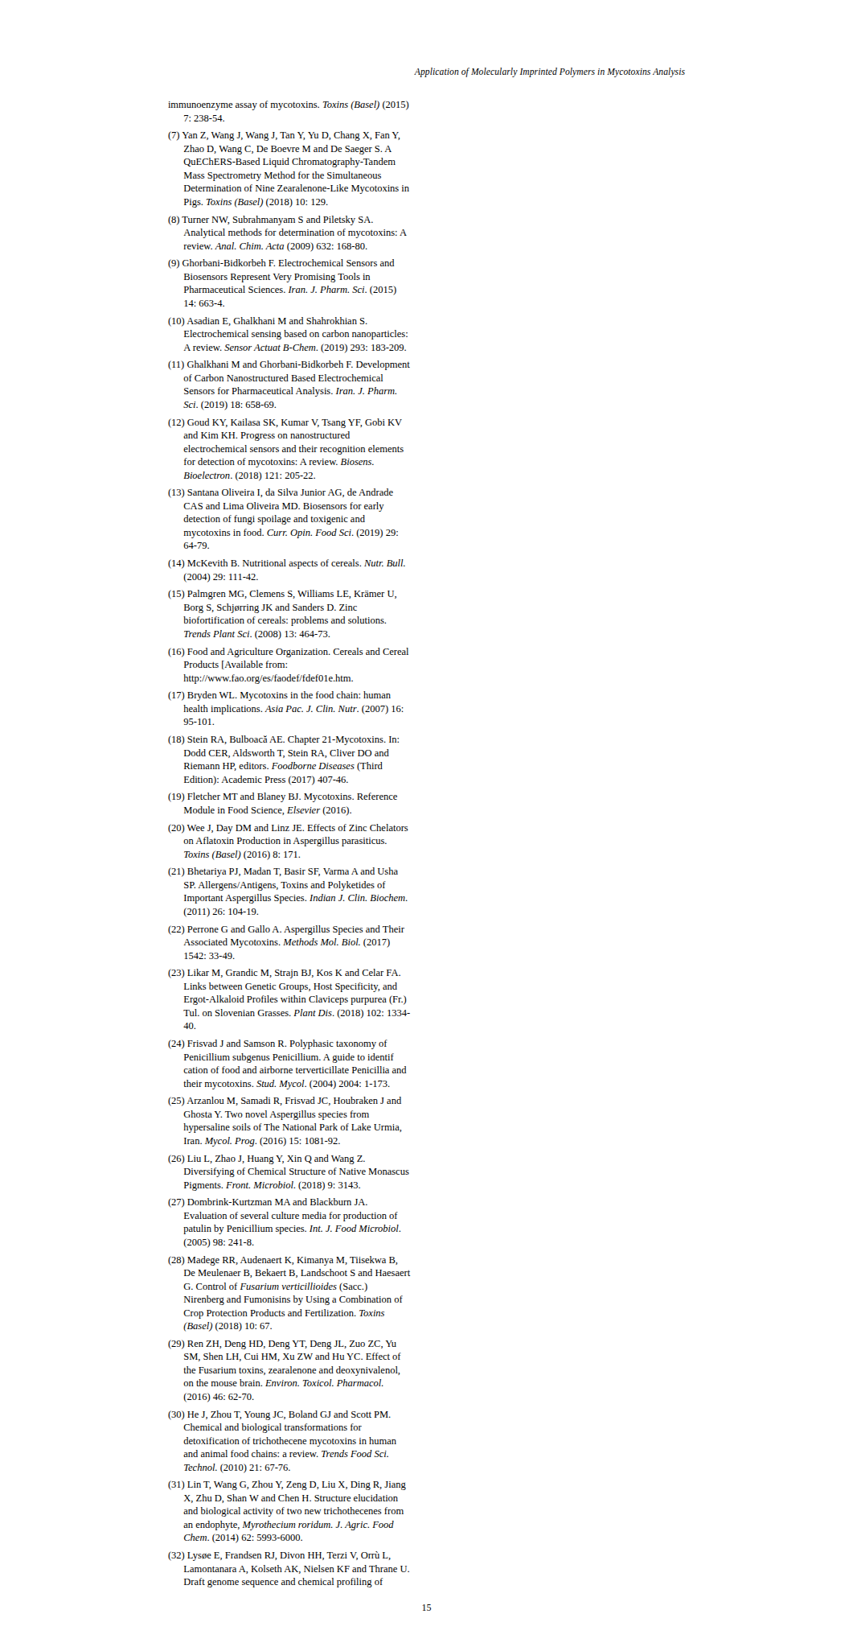Application of Molecularly Imprinted Polymers in Mycotoxins Analysis
immunoenzyme assay of mycotoxins. Toxins (Basel) (2015) 7: 238-54.
(7) Yan Z, Wang J, Wang J, Tan Y, Yu D, Chang X, Fan Y, Zhao D, Wang C, De Boevre M and De Saeger S. A QuEChERS-Based Liquid Chromatography-Tandem Mass Spectrometry Method for the Simultaneous Determination of Nine Zearalenone-Like Mycotoxins in Pigs. Toxins (Basel) (2018) 10: 129.
(8) Turner NW, Subrahmanyam S and Piletsky SA. Analytical methods for determination of mycotoxins: A review. Anal. Chim. Acta (2009) 632: 168-80.
(9) Ghorbani-Bidkorbeh F. Electrochemical Sensors and Biosensors Represent Very Promising Tools in Pharmaceutical Sciences. Iran. J. Pharm. Sci. (2015) 14: 663-4.
(10) Asadian E, Ghalkhani M and Shahrokhian S. Electrochemical sensing based on carbon nanoparticles: A review. Sensor Actuat B-Chem. (2019) 293: 183-209.
(11) Ghalkhani M and Ghorbani-Bidkorbeh F. Development of Carbon Nanostructured Based Electrochemical Sensors for Pharmaceutical Analysis. Iran. J. Pharm. Sci. (2019) 18: 658-69.
(12) Goud KY, Kailasa SK, Kumar V, Tsang YF, Gobi KV and Kim KH. Progress on nanostructured electrochemical sensors and their recognition elements for detection of mycotoxins: A review. Biosens. Bioelectron. (2018) 121: 205-22.
(13) Santana Oliveira I, da Silva Junior AG, de Andrade CAS and Lima Oliveira MD. Biosensors for early detection of fungi spoilage and toxigenic and mycotoxins in food. Curr. Opin. Food Sci. (2019) 29: 64-79.
(14) McKevith B. Nutritional aspects of cereals. Nutr. Bull. (2004) 29: 111-42.
(15) Palmgren MG, Clemens S, Williams LE, Krämer U, Borg S, Schjørring JK and Sanders D. Zinc biofortification of cereals: problems and solutions. Trends Plant Sci. (2008) 13: 464-73.
(16) Food and Agriculture Organization. Cereals and Cereal Products [Available from: http://www.fao.org/es/faodef/fdef01e.htm.
(17) Bryden WL. Mycotoxins in the food chain: human health implications. Asia Pac. J. Clin. Nutr. (2007) 16: 95-101.
(18) Stein RA, Bulboacă AE. Chapter 21-Mycotoxins. In: Dodd CER, Aldsworth T, Stein RA, Cliver DO and Riemann HP, editors. Foodborne Diseases (Third Edition): Academic Press (2017) 407-46.
(19) Fletcher MT and Blaney BJ. Mycotoxins. Reference Module in Food Science, Elsevier (2016).
(20) Wee J, Day DM and Linz JE. Effects of Zinc Chelators on Aflatoxin Production in Aspergillus parasiticus. Toxins (Basel) (2016) 8: 171.
(21) Bhetariya PJ, Madan T, Basir SF, Varma A and Usha SP. Allergens/Antigens, Toxins and Polyketides of Important Aspergillus Species. Indian J. Clin. Biochem. (2011) 26: 104-19.
(22) Perrone G and Gallo A. Aspergillus Species and Their Associated Mycotoxins. Methods Mol. Biol. (2017) 1542: 33-49.
(23) Likar M, Grandic M, Strajn BJ, Kos K and Celar FA. Links between Genetic Groups, Host Specificity, and Ergot-Alkaloid Profiles within Claviceps purpurea (Fr.) Tul. on Slovenian Grasses. Plant Dis. (2018) 102: 1334-40.
(24) Frisvad J and Samson R. Polyphasic taxonomy of Penicillium subgenus Penicillium. A guide to identif cation of food and airborne terverticillate Penicillia and their mycotoxins. Stud. Mycol. (2004) 2004: 1-173.
(25) Arzanlou M, Samadi R, Frisvad JC, Houbraken J and Ghosta Y. Two novel Aspergillus species from hypersaline soils of The National Park of Lake Urmia, Iran. Mycol. Prog. (2016) 15: 1081-92.
(26) Liu L, Zhao J, Huang Y, Xin Q and Wang Z. Diversifying of Chemical Structure of Native Monascus Pigments. Front. Microbiol. (2018) 9: 3143.
(27) Dombrink-Kurtzman MA and Blackburn JA. Evaluation of several culture media for production of patulin by Penicillium species. Int. J. Food Microbiol. (2005) 98: 241-8.
(28) Madege RR, Audenaert K, Kimanya M, Tiisekwa B, De Meulenaer B, Bekaert B, Landschoot S and Haesaert G. Control of Fusarium verticillioides (Sacc.) Nirenberg and Fumonisins by Using a Combination of Crop Protection Products and Fertilization. Toxins (Basel) (2018) 10: 67.
(29) Ren ZH, Deng HD, Deng YT, Deng JL, Zuo ZC, Yu SM, Shen LH, Cui HM, Xu ZW and Hu YC. Effect of the Fusarium toxins, zearalenone and deoxynivalenol, on the mouse brain. Environ. Toxicol. Pharmacol. (2016) 46: 62-70.
(30) He J, Zhou T, Young JC, Boland GJ and Scott PM. Chemical and biological transformations for detoxification of trichothecene mycotoxins in human and animal food chains: a review. Trends Food Sci. Technol. (2010) 21: 67-76.
(31) Lin T, Wang G, Zhou Y, Zeng D, Liu X, Ding R, Jiang X, Zhu D, Shan W and Chen H. Structure elucidation and biological activity of two new trichothecenes from an endophyte, Myrothecium roridum. J. Agric. Food Chem. (2014) 62: 5993-6000.
(32) Lysøe E, Frandsen RJ, Divon HH, Terzi V, Orrù L, Lamontanara A, Kolseth AK, Nielsen KF and Thrane U. Draft genome sequence and chemical profiling of
15